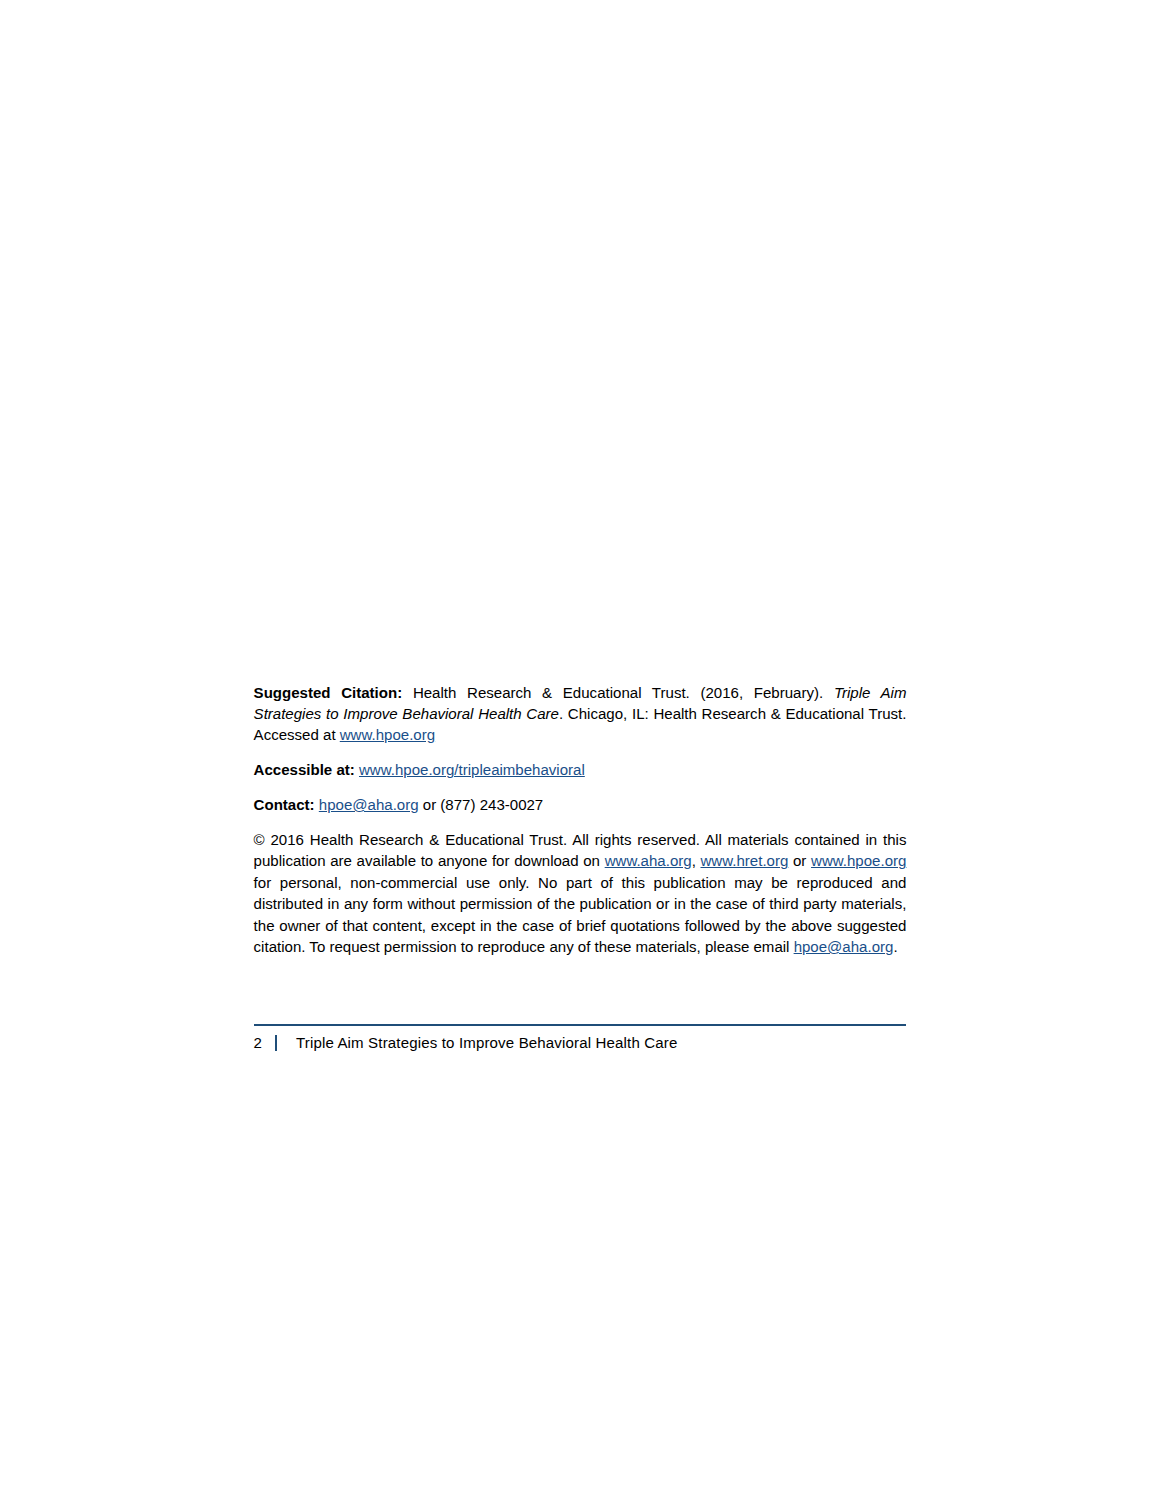Suggested Citation: Health Research & Educational Trust. (2016, February). Triple Aim Strategies to Improve Behavioral Health Care. Chicago, IL: Health Research & Educational Trust. Accessed at www.hpoe.org
Accessible at: www.hpoe.org/tripleaimbehavioral
Contact: hpoe@aha.org or (877) 243-0027
© 2016 Health Research & Educational Trust. All rights reserved. All materials contained in this publication are available to anyone for download on www.aha.org, www.hret.org or www.hpoe.org for personal, non-commercial use only. No part of this publication may be reproduced and distributed in any form without permission of the publication or in the case of third party materials, the owner of that content, except in the case of brief quotations followed by the above suggested citation. To request permission to reproduce any of these materials, please email hpoe@aha.org.
2 Triple Aim Strategies to Improve Behavioral Health Care